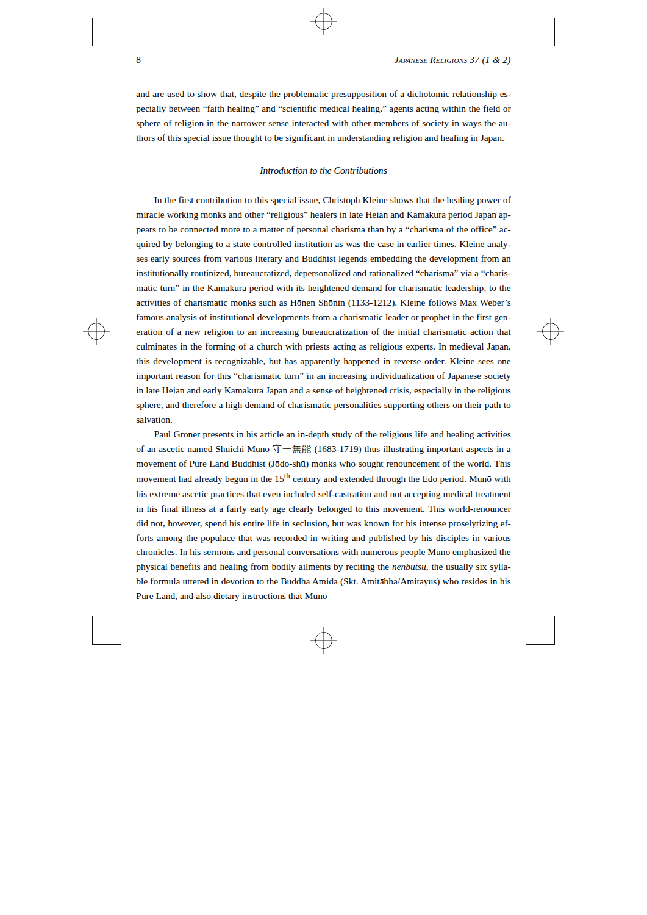8 Japanese Religions 37 (1 & 2)
and are used to show that, despite the problematic presupposition of a dichotomic relationship especially between “faith healing” and “scientific medical healing,” agents acting within the field or sphere of religion in the narrower sense interacted with other members of society in ways the authors of this special issue thought to be significant in understanding religion and healing in Japan.
Introduction to the Contributions
In the first contribution to this special issue, Christoph Kleine shows that the healing power of miracle working monks and other “religious” healers in late Heian and Kamakura period Japan appears to be connected more to a matter of personal charisma than by a “charisma of the office” acquired by belonging to a state controlled institution as was the case in earlier times. Kleine analyses early sources from various literary and Buddhist legends embedding the development from an institutionally routinized, bureaucratized, depersonalized and rationalized “charisma” via a “charismatic turn” in the Kamakura period with its heightened demand for charismatic leadership, to the activities of charismatic monks such as Hōnen Shōnin (1133-1212). Kleine follows Max Weber’s famous analysis of institutional developments from a charismatic leader or prophet in the first generation of a new religion to an increasing bureaucratization of the initial charismatic action that culminates in the forming of a church with priests acting as religious experts. In medieval Japan, this development is recognizable, but has apparently happened in reverse order. Kleine sees one important reason for this “charismatic turn” in an increasing individualization of Japanese society in late Heian and early Kamakura Japan and a sense of heightened crisis, especially in the religious sphere, and therefore a high demand of charismatic personalities supporting others on their path to salvation.
Paul Groner presents in his article an in-depth study of the religious life and healing activities of an ascetic named Shuichi Munō 守一無能 (1683-1719) thus illustrating important aspects in a movement of Pure Land Buddhist (Jōdo-shū) monks who sought renouncement of the world. This movement had already begun in the 15th century and extended through the Edo period. Munō with his extreme ascetic practices that even included self-castration and not accepting medical treatment in his final illness at a fairly early age clearly belonged to this movement. This world-renouncer did not, however, spend his entire life in seclusion, but was known for his intense proselytizing efforts among the populace that was recorded in writing and published by his disciples in various chronicles. In his sermons and personal conversations with numerous people Munō emphasized the physical benefits and healing from bodily ailments by reciting the nenbutsu, the usually six syllable formula uttered in devotion to the Buddha Amida (Skt. Amitābha/Amitayus) who resides in his Pure Land, and also dietary instructions that Munō